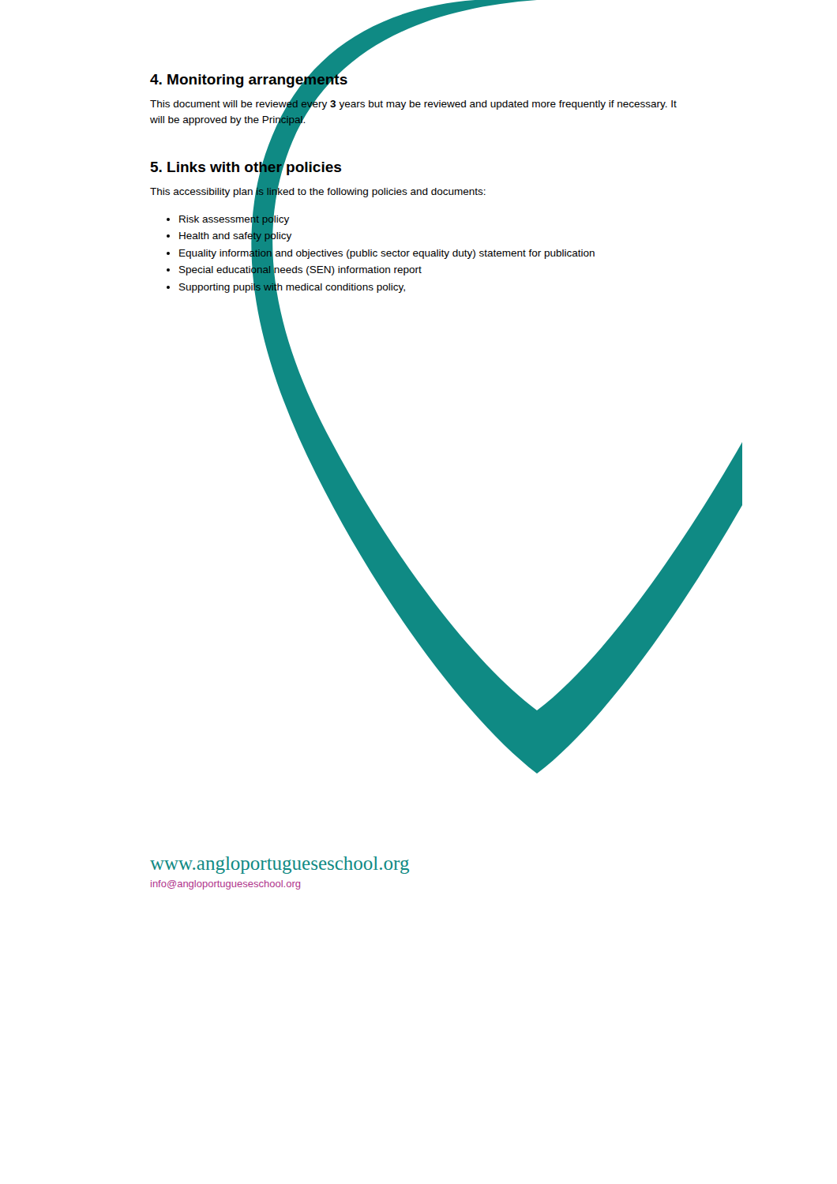4. Monitoring arrangements
This document will be reviewed every 3 years but may be reviewed and updated more frequently if necessary. It will be approved by the Principal.
5. Links with other policies
This accessibility plan is linked to the following policies and documents:
Risk assessment policy
Health and safety policy
Equality information and objectives (public sector equality duty) statement for publication
Special educational needs (SEN) information report
Supporting pupils with medical conditions policy,
www.angloportugueseschool.org
info@angloportugueseschool.org